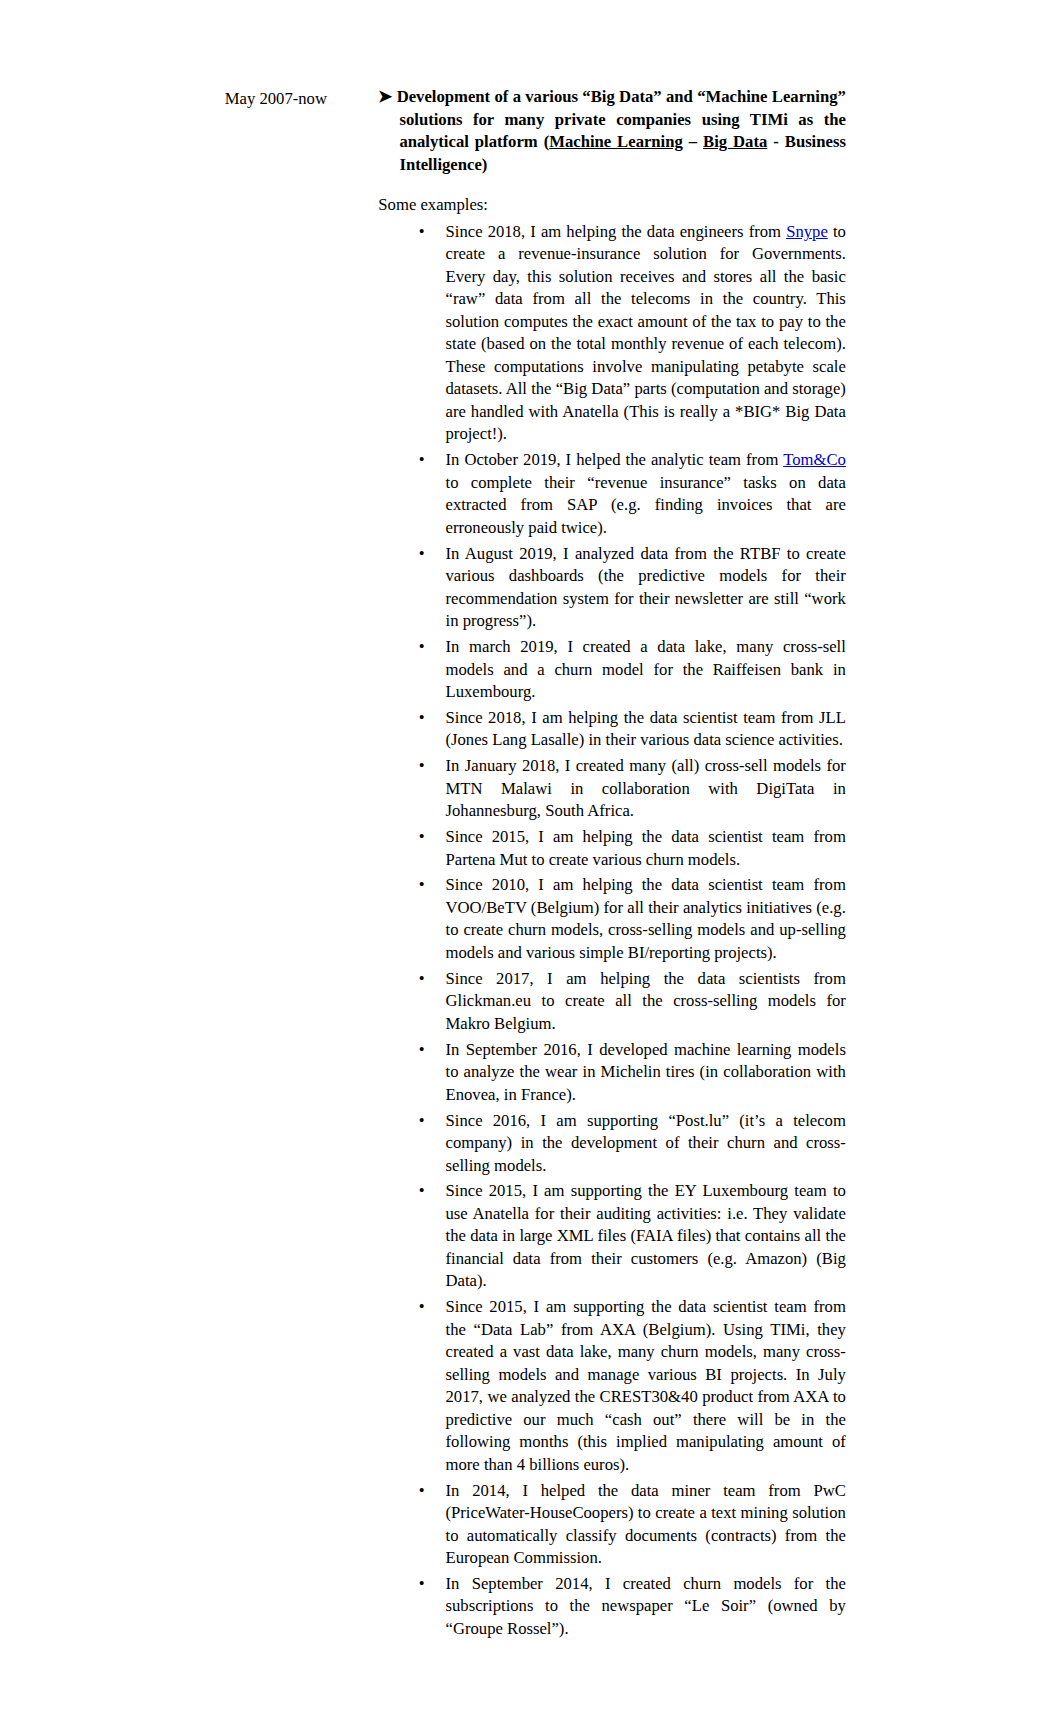May 2007-now
➤ Development of a various “Big Data” and “Machine Learning” solutions for many private companies using TIMi as the analytical platform (Machine Learning – Big Data - Business Intelligence)
Some examples:
Since 2018, I am helping the data engineers from Snype to create a revenue-insurance solution for Governments. Every day, this solution receives and stores all the basic “raw” data from all the telecoms in the country. This solution computes the exact amount of the tax to pay to the state (based on the total monthly revenue of each telecom). These computations involve manipulating petabyte scale datasets. All the “Big Data” parts (computation and storage) are handled with Anatella (This is really a *BIG* Big Data project!).
In October 2019, I helped the analytic team from Tom&Co to complete their “revenue insurance” tasks on data extracted from SAP (e.g. finding invoices that are erroneously paid twice).
In August 2019, I analyzed data from the RTBF to create various dashboards (the predictive models for their recommendation system for their newsletter are still “work in progress”).
In march 2019, I created a data lake, many cross-sell models and a churn model for the Raiffeisen bank in Luxembourg.
Since 2018, I am helping the data scientist team from JLL (Jones Lang Lasalle) in their various data science activities.
In January 2018, I created many (all) cross-sell models for MTN Malawi in collaboration with DigiTata in Johannesburg, South Africa.
Since 2015, I am helping the data scientist team from Partena Mut to create various churn models.
Since 2010, I am helping the data scientist team from VOO/BeTV (Belgium) for all their analytics initiatives (e.g. to create churn models, cross-selling models and up-selling models and various simple BI/reporting projects).
Since 2017, I am helping the data scientists from Glickman.eu to create all the cross-selling models for Makro Belgium.
In September 2016, I developed machine learning models to analyze the wear in Michelin tires (in collaboration with Enovea, in France).
Since 2016, I am supporting “Post.lu” (it’s a telecom company) in the development of their churn and cross-selling models.
Since 2015, I am supporting the EY Luxembourg team to use Anatella for their auditing activities: i.e. They validate the data in large XML files (FAIA files) that contains all the financial data from their customers (e.g. Amazon) (Big Data).
Since 2015, I am supporting the data scientist team from the “Data Lab” from AXA (Belgium). Using TIMi, they created a vast data lake, many churn models, many cross-selling models and manage various BI projects. In July 2017, we analyzed the CREST30&40 product from AXA to predictive our much “cash out” there will be in the following months (this implied manipulating amount of more than 4 billions euros).
In 2014, I helped the data miner team from PwC (PriceWater-HouseCoopers) to create a text mining solution to automatically classify documents (contracts) from the European Commission.
In September 2014, I created churn models for the subscriptions to the newspaper “Le Soir” (owned by “Groupe Rossel”).